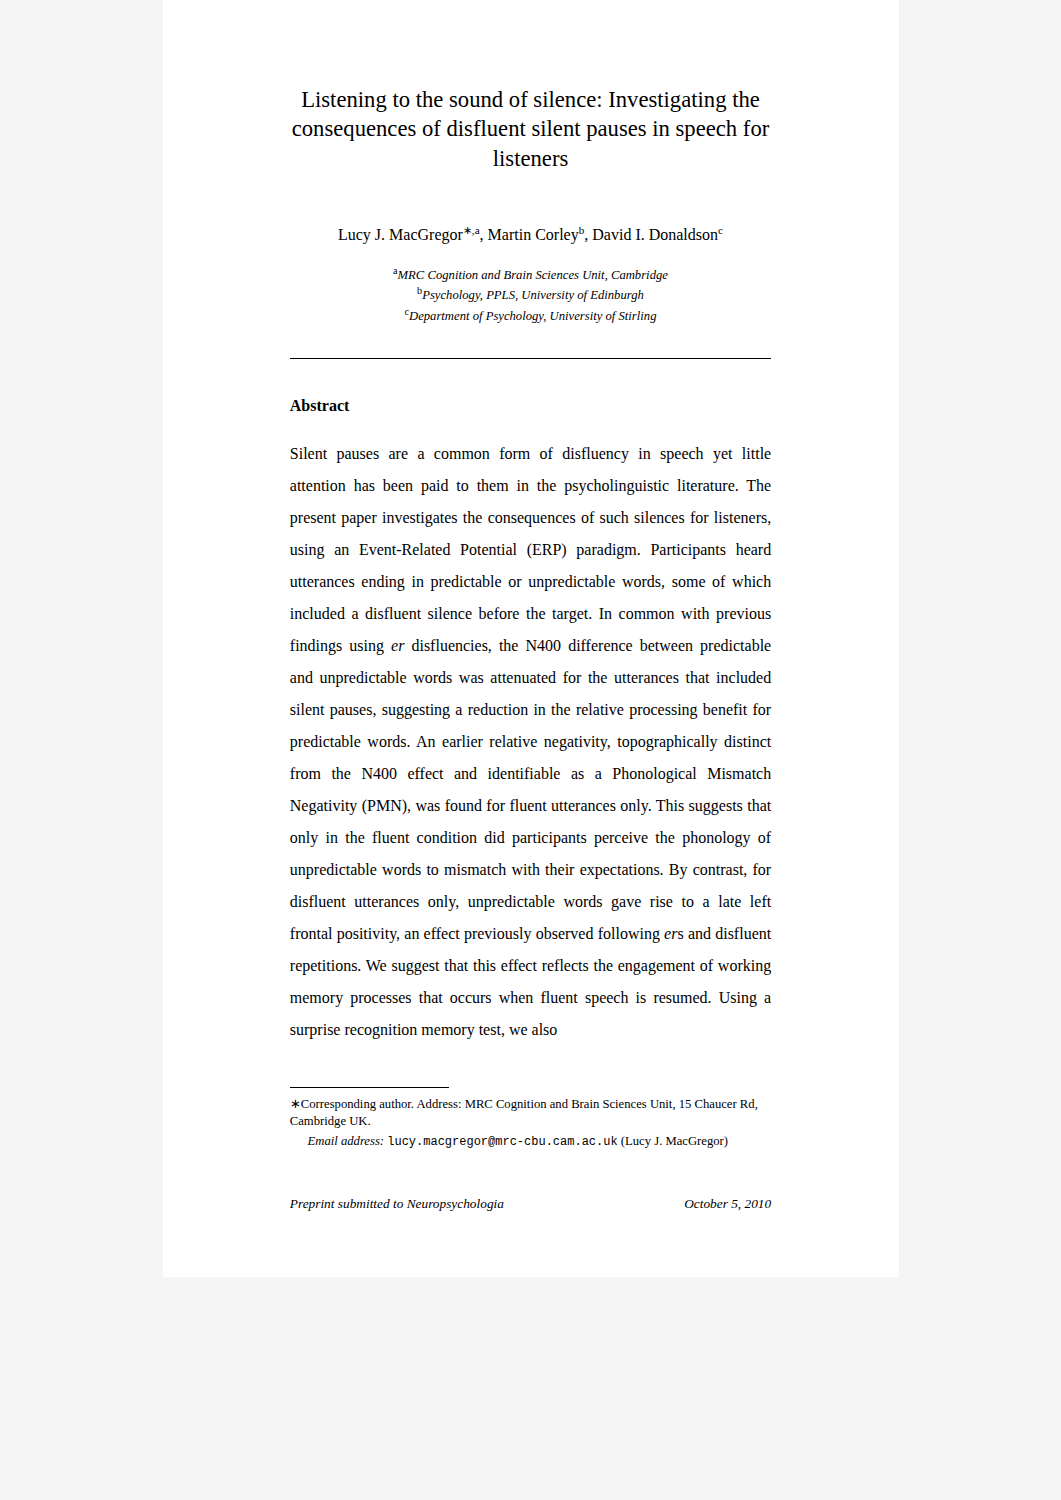Listening to the sound of silence: Investigating the
consequences of disfluent silent pauses in speech for
listeners
Lucy J. MacGregor∗,a, Martin Corleyb, David I. Donaldsonc
aMRC Cognition and Brain Sciences Unit, Cambridge
bPsychology, PPLS, University of Edinburgh
cDepartment of Psychology, University of Stirling
Abstract
Silent pauses are a common form of disfluency in speech yet little attention has been paid to them in the psycholinguistic literature. The present paper investigates the consequences of such silences for listeners, using an Event-Related Potential (ERP) paradigm. Participants heard utterances ending in predictable or unpredictable words, some of which included a disfluent silence before the target. In common with previous findings using er disfluencies, the N400 difference between predictable and unpredictable words was attenuated for the utterances that included silent pauses, suggesting a reduction in the relative processing benefit for predictable words. An earlier relative negativity, topographically distinct from the N400 effect and identifiable as a Phonological Mismatch Negativity (PMN), was found for fluent utterances only. This suggests that only in the fluent condition did participants perceive the phonology of unpredictable words to mismatch with their expectations. By contrast, for disfluent utterances only, unpredictable words gave rise to a late left frontal positivity, an effect previously observed following ers and disfluent repetitions. We suggest that this effect reflects the engagement of working memory processes that occurs when fluent speech is resumed. Using a surprise recognition memory test, we also
∗Corresponding author. Address: MRC Cognition and Brain Sciences Unit, 15 Chaucer Rd, Cambridge UK.
Email address: lucy.macgregor@mrc-cbu.cam.ac.uk (Lucy J. MacGregor)
Preprint submitted to Neuropsychologia October 5, 2010